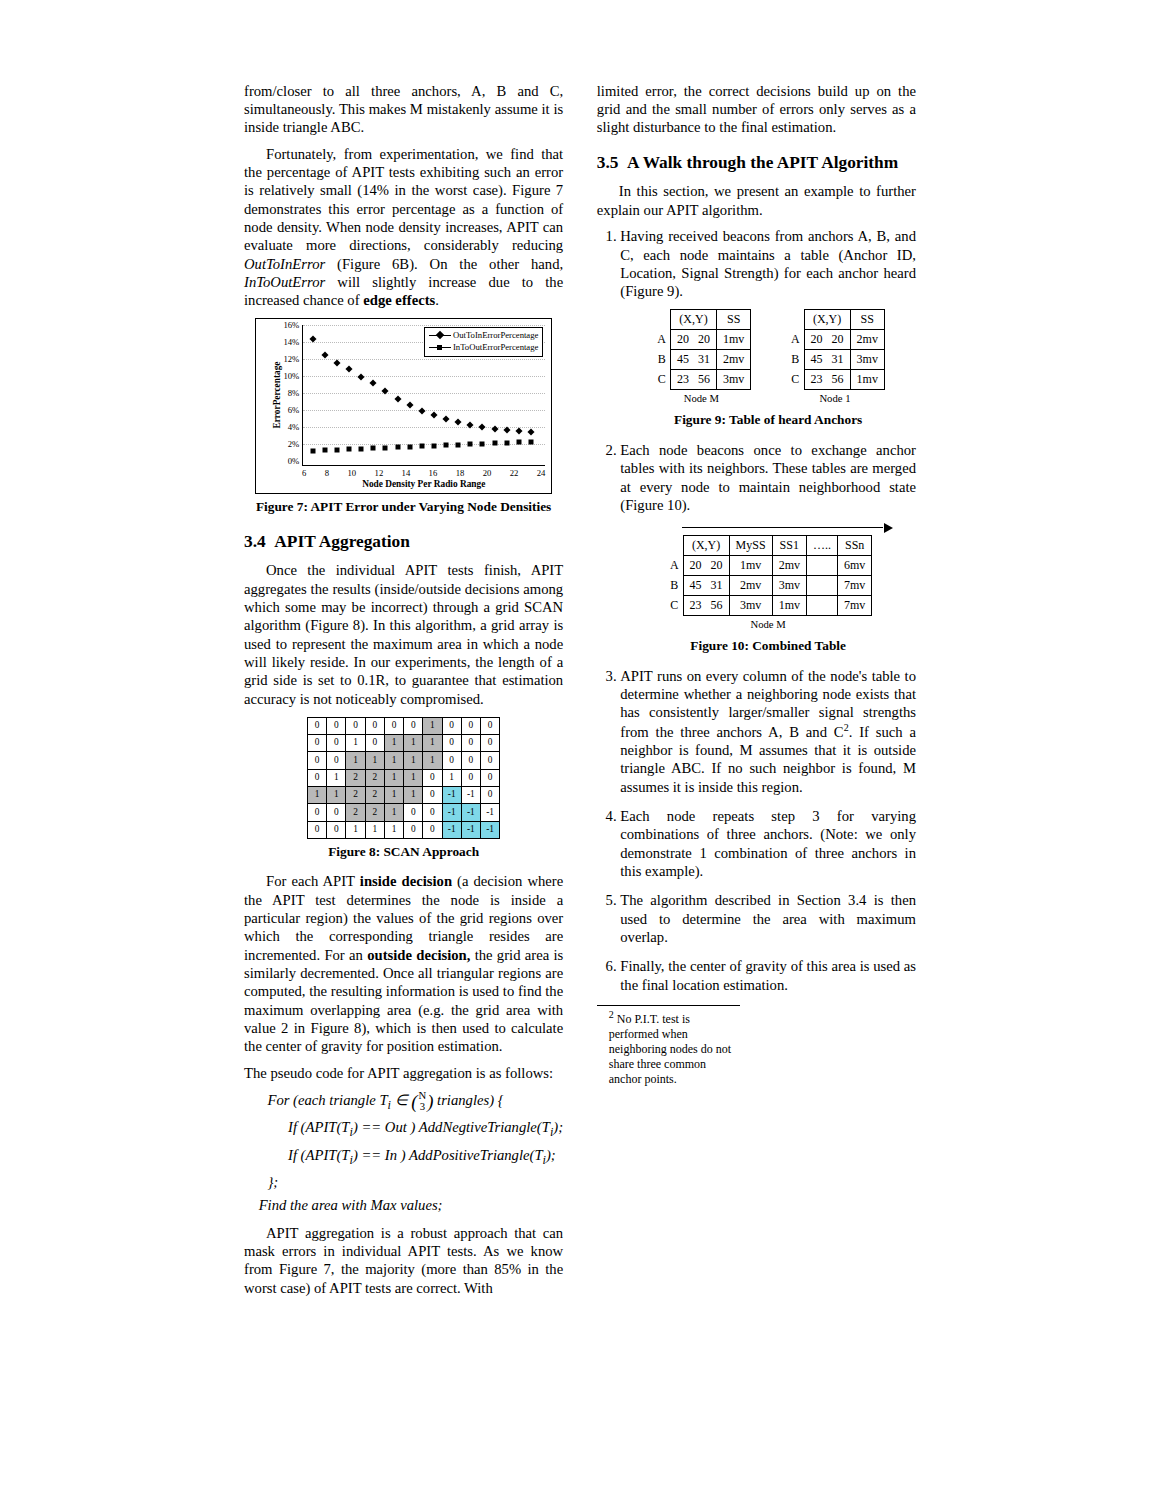from/closer to all three anchors, A, B and C, simultaneously. This makes M mistakenly assume it is inside triangle ABC.
Fortunately, from experimentation, we find that the percentage of APIT tests exhibiting such an error is relatively small (14% in the worst case). Figure 7 demonstrates this error percentage as a function of node density. When node density increases, APIT can evaluate more directions, considerably reducing OutToInError (Figure 6B). On the other hand, InToOutError will slightly increase due to the increased chance of edge effects.
ErrorPercentage
16%
14%
12%
10%
8%
6%
4%
2%
0%
OutToInErrorPercentage
InToOutErrorPercentage
681012141618202224
Node Density Per Radio Range
Figure 7: APIT Error under Varying Node Densities
3.4 APIT Aggregation
Once the individual APIT tests finish, APIT aggregates the results (inside/outside decisions among which some may be incorrect) through a grid SCAN algorithm (Figure 8). In this algorithm, a grid array is used to represent the maximum area in which a node will likely reside. In our experiments, the length of a grid side is set to 0.1R, to guarantee that estimation accuracy is not noticeably compromised.
| 0 | 0 | 0 | 0 | 0 | 0 | 1 | 0 | 0 | 0 |
| 0 | 0 | 1 | 0 | 1 | 1 | 1 | 0 | 0 | 0 |
| 0 | 0 | 1 | 1 | 1 | 1 | 1 | 0 | 0 | 0 |
| 0 | 1 | 2 | 2 | 1 | 1 | 0 | 1 | 0 | 0 |
| 1 | 1 | 2 | 2 | 1 | 1 | 0 | -1 | -1 | 0 |
| 0 | 0 | 2 | 2 | 1 | 0 | 0 | -1 | -1 | -1 |
| 0 | 0 | 1 | 1 | 1 | 0 | 0 | -1 | -1 | -1 |
Figure 8: SCAN Approach
For each APIT inside decision (a decision where the APIT test determines the node is inside a particular region) the values of the grid regions over which the corresponding triangle resides are incremented. For an outside decision, the grid area is similarly decremented. Once all triangular regions are computed, the resulting information is used to find the maximum overlapping area (e.g. the grid area with value 2 in Figure 8), which is then used to calculate the center of gravity for position estimation.
The pseudo code for APIT aggregation is as follows:
For (each triangle Ti ∈ (N 3) triangles) {
If (APIT(Ti) == Out ) AddNegtiveTriangle(Ti);
If (APIT(Ti) == In ) AddPositiveTriangle(Ti);
};
Find the area with Max values;
APIT aggregation is a robust approach that can mask errors in individual APIT tests. As we know from Figure 7, the majority (more than 85% in the worst case) of APIT tests are correct. With
limited error, the correct decisions build up on the grid and the small number of errors only serves as a slight disturbance to the final estimation.
3.5 A Walk through the APIT Algorithm
In this section, we present an example to further explain our APIT algorithm.
Having received beacons from anchors A, B, and C, each node maintains a table (Anchor ID, Location, Signal Strength) for each anchor heard (Figure 9).
| | (X,Y) | SS |
| A | 20 20 | 1mv |
| B | 45 31 | 2mv |
| C | 23 56 | 3mv |
Node M
| | (X,Y) | SS |
| A | 20 20 | 2mv |
| B | 45 31 | 3mv |
| C | 23 56 | 1mv |
Node 1
Figure 9: Table of heard Anchors
Each node beacons once to exchange anchor tables with its neighbors. These tables are merged at every node to maintain neighborhood state (Figure 10).
| | (X,Y) | MySS | SS1 | ….. | SSn |
| A | 20 20 | 1mv | 2mv | | 6mv |
| B | 45 31 | 2mv | 3mv | | 7mv |
| C | 23 56 | 3mv | 1mv | | 7mv |
Node M
Figure 10: Combined Table
APIT runs on every column of the node's table to determine whether a neighboring node exists that has consistently larger/smaller signal strengths from the three anchors A, B and C2. If such a neighbor is found, M assumes that it is outside triangle ABC. If no such neighbor is found, M assumes it is inside this region.
Each node repeats step 3 for varying combinations of three anchors. (Note: we only demonstrate 1 combination of three anchors in this example).
The algorithm described in Section 3.4 is then used to determine the area with maximum overlap.
Finally, the center of gravity of this area is used as the final location estimation.
2 No P.I.T. test is performed when neighboring nodes do not share three common anchor points.